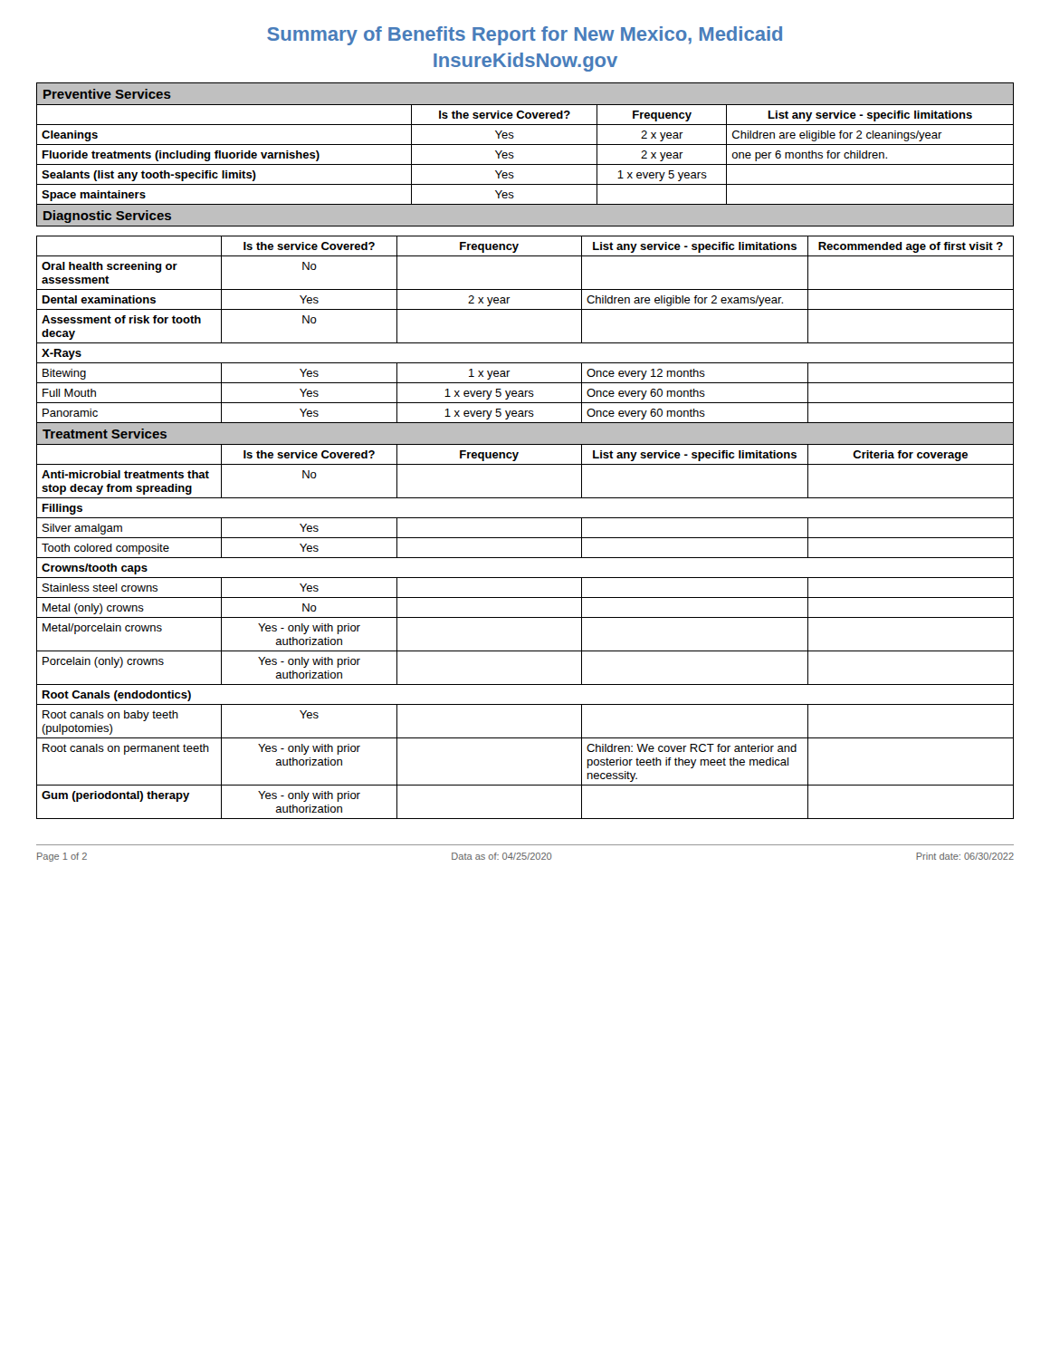Summary of Benefits Report for New Mexico, Medicaid InsureKidsNow.gov
| Preventive Services |
| | Is the service Covered? | Frequency | List any service - specific limitations |
| Cleanings | Yes | 2 x year | Children are eligible for 2 cleanings/year |
| Fluoride treatments (including fluoride varnishes) | Yes | 2 x year | one per 6 months for children. |
| Sealants (list any tooth-specific limits) | Yes | 1 x every 5 years | |
| Space maintainers | Yes | | |
| Diagnostic Services |
| | Is the service Covered? | Frequency | List any service - specific limitations | Recommended age of first visit ? |
| Oral health screening or assessment | No | | | |
| Dental examinations | Yes | 2 x year | Children are eligible for 2 exams/year. | |
| Assessment of risk for tooth decay | No | | | |
| X-Rays |
| Bitewing | Yes | 1 x year | Once every 12 months | |
| Full Mouth | Yes | 1 x every 5 years | Once every 60 months | |
| Panoramic | Yes | 1 x every 5 years | Once every 60 months | |
| Treatment Services |
| | Is the service Covered? | Frequency | List any service - specific limitations | Criteria for coverage |
| Anti-microbial treatments that stop decay from spreading | No | | | |
| Fillings |
| Silver amalgam | Yes | | | |
| Tooth colored composite | Yes | | | |
| Crowns/tooth caps |
| Stainless steel crowns | Yes | | | |
| Metal (only) crowns | No | | | |
| Metal/porcelain crowns | Yes - only with prior authorization | | | |
| Porcelain (only) crowns | Yes - only with prior authorization | | | |
| Root Canals (endodontics) |
| Root canals on baby teeth (pulpotomies) | Yes | | | |
| Root canals on permanent teeth | Yes - only with prior authorization | | Children: We cover RCT for anterior and posterior teeth if they meet the medical necessity. | |
| Gum (periodontal) therapy | Yes - only with prior authorization | | | |
Page 1 of 2 Data as of: 04/25/2020 Print date: 06/30/2022